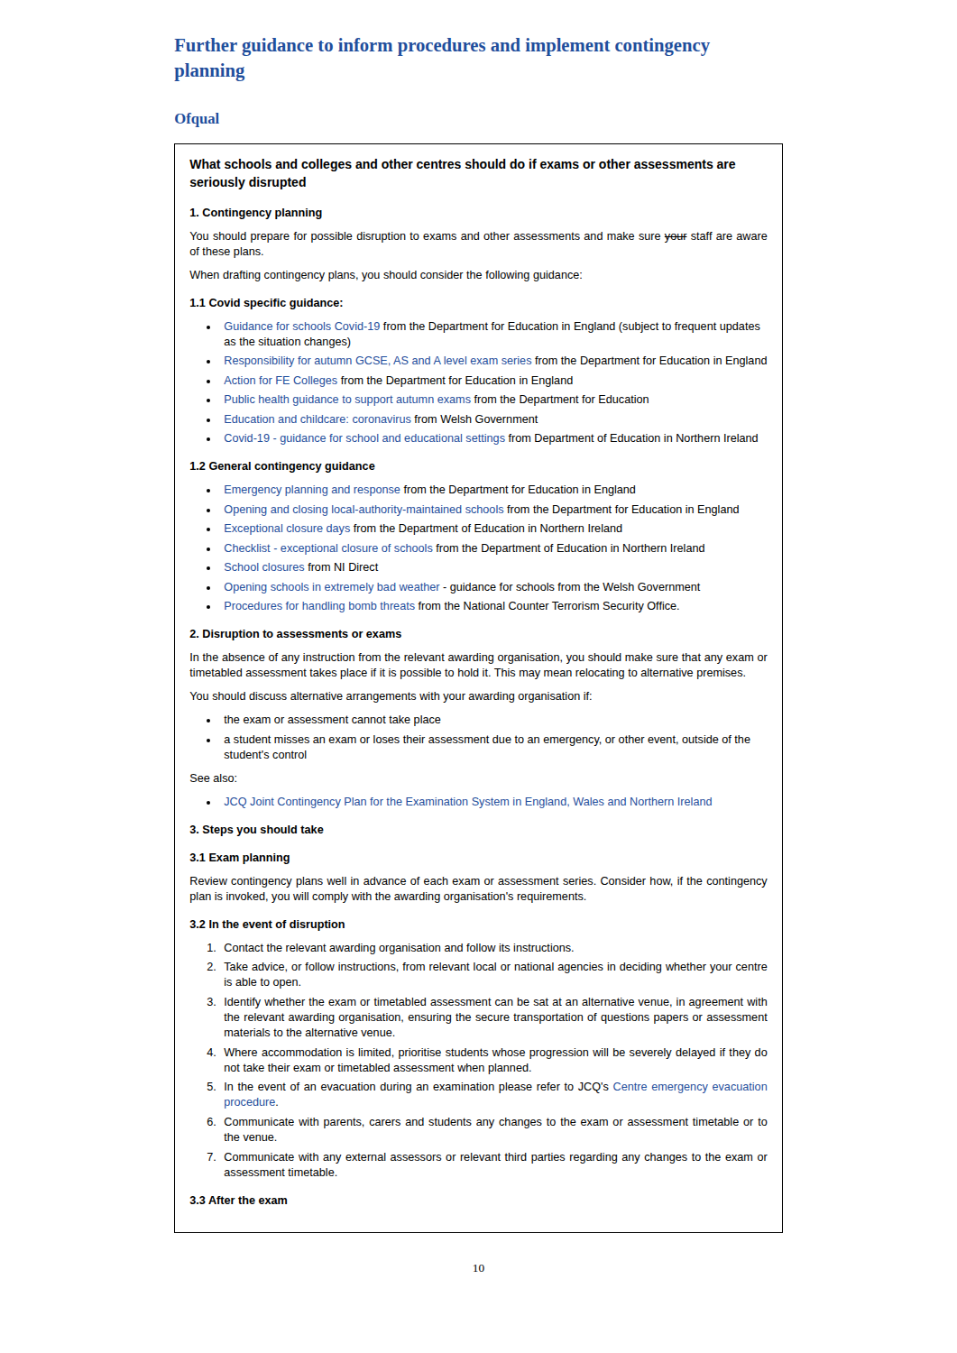Further guidance to inform procedures and implement contingency planning
Ofqual
What schools and colleges and other centres should do if exams or other assessments are seriously disrupted
1. Contingency planning
You should prepare for possible disruption to exams and other assessments and make sure your staff are aware of these plans.
When drafting contingency plans, you should consider the following guidance:
1.1 Covid specific guidance:
Guidance for schools Covid-19 from the Department for Education in England (subject to frequent updates as the situation changes)
Responsibility for autumn GCSE, AS and A level exam series from the Department for Education in England
Action for FE Colleges from the Department for Education in England
Public health guidance to support autumn exams from the Department for Education
Education and childcare: coronavirus from Welsh Government
Covid-19 - guidance for school and educational settings from Department of Education in Northern Ireland
1.2 General contingency guidance
Emergency planning and response from the Department for Education in England
Opening and closing local-authority-maintained schools from the Department for Education in England
Exceptional closure days from the Department of Education in Northern Ireland
Checklist - exceptional closure of schools from the Department of Education in Northern Ireland
School closures from NI Direct
Opening schools in extremely bad weather - guidance for schools from the Welsh Government
Procedures for handling bomb threats from the National Counter Terrorism Security Office.
2. Disruption to assessments or exams
In the absence of any instruction from the relevant awarding organisation, you should make sure that any exam or timetabled assessment takes place if it is possible to hold it. This may mean relocating to alternative premises.
You should discuss alternative arrangements with your awarding organisation if:
the exam or assessment cannot take place
a student misses an exam or loses their assessment due to an emergency, or other event, outside of the student's control
See also:
JCQ Joint Contingency Plan for the Examination System in England, Wales and Northern Ireland
3. Steps you should take
3.1 Exam planning
Review contingency plans well in advance of each exam or assessment series. Consider how, if the contingency plan is invoked, you will comply with the awarding organisation's requirements.
3.2 In the event of disruption
Contact the relevant awarding organisation and follow its instructions.
Take advice, or follow instructions, from relevant local or national agencies in deciding whether your centre is able to open.
Identify whether the exam or timetabled assessment can be sat at an alternative venue, in agreement with the relevant awarding organisation, ensuring the secure transportation of questions papers or assessment materials to the alternative venue.
Where accommodation is limited, prioritise students whose progression will be severely delayed if they do not take their exam or timetabled assessment when planned.
In the event of an evacuation during an examination please refer to JCQ's Centre emergency evacuation procedure.
Communicate with parents, carers and students any changes to the exam or assessment timetable or to the venue.
Communicate with any external assessors or relevant third parties regarding any changes to the exam or assessment timetable.
3.3 After the exam
10